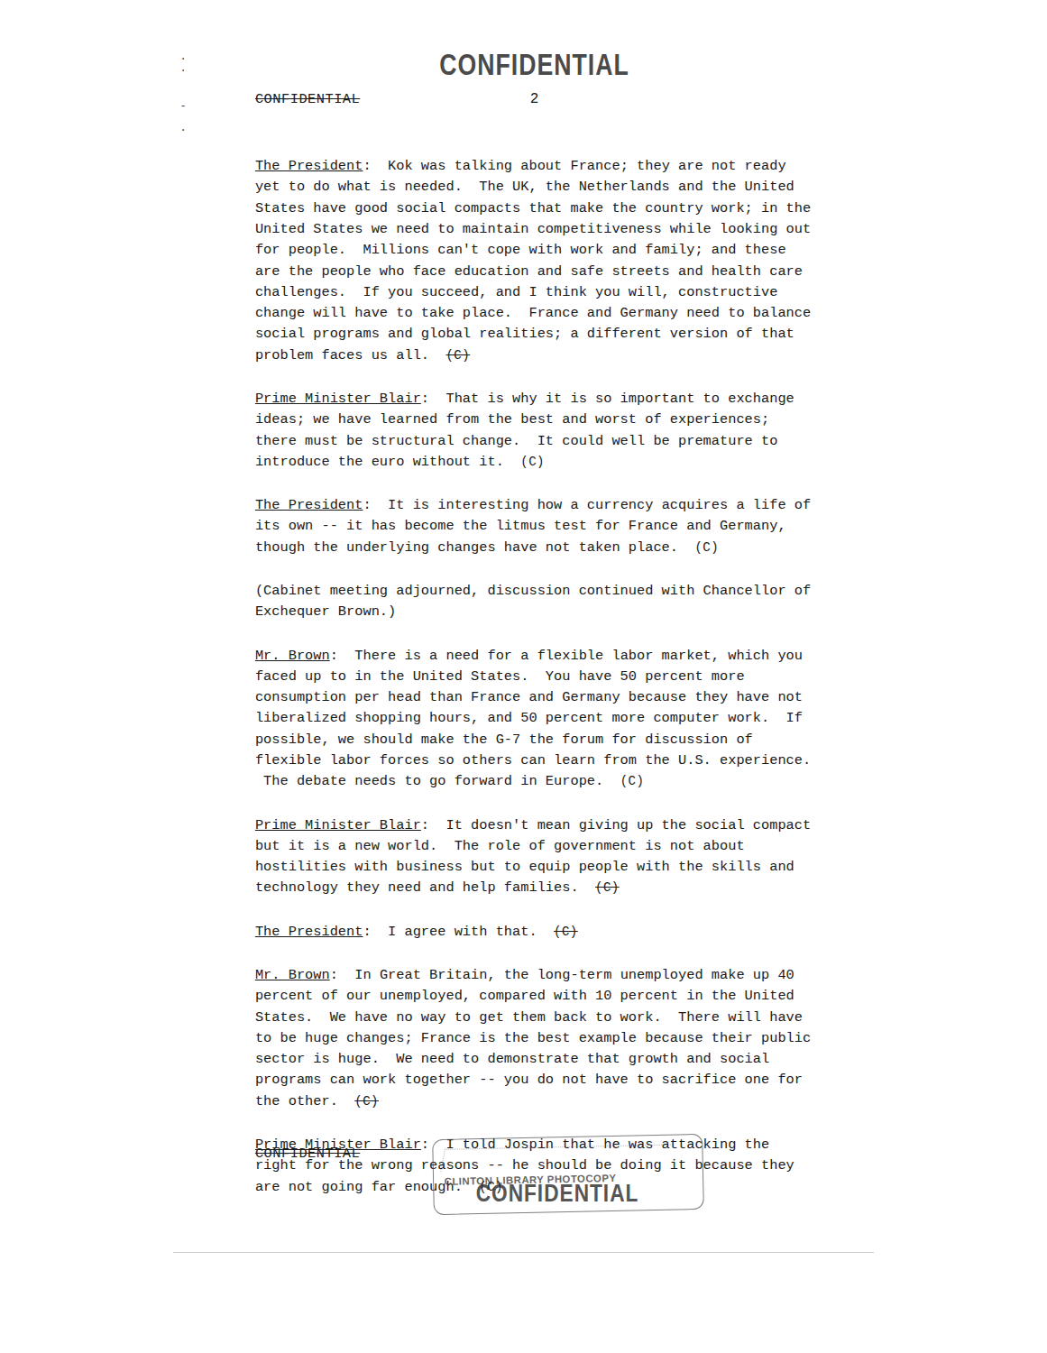· · - ·
CONFIDENTIAL
CONFIDENTIAL 2
The President: Kok was talking about France; they are not ready yet to do what is needed. The UK, the Netherlands and the United States have good social compacts that make the country work; in the United States we need to maintain competitiveness while looking out for people. Millions can't cope with work and family; and these are the people who face education and safe streets and health care challenges. If you succeed, and I think you will, constructive change will have to take place. France and Germany need to balance social programs and global realities; a different version of that problem faces us all. (C)
Prime Minister Blair: That is why it is so important to exchange ideas; we have learned from the best and worst of experiences; there must be structural change. It could well be premature to introduce the euro without it. (C)
The President: It is interesting how a currency acquires a life of its own -- it has become the litmus test for France and Germany, though the underlying changes have not taken place. (C)
(Cabinet meeting adjourned, discussion continued with Chancellor of Exchequer Brown.)
Mr. Brown: There is a need for a flexible labor market, which you faced up to in the United States. You have 50 percent more consumption per head than France and Germany because they have not liberalized shopping hours, and 50 percent more computer work. If possible, we should make the G-7 the forum for discussion of flexible labor forces so others can learn from the U.S. experience. The debate needs to go forward in Europe. (C)
Prime Minister Blair: It doesn't mean giving up the social compact but it is a new world. The role of government is not about hostilities with business but to equip people with the skills and technology they need and help families. (C)
The President: I agree with that. (C)
Mr. Brown: In Great Britain, the long-term unemployed make up 40 percent of our unemployed, compared with 10 percent in the United States. We have no way to get them back to work. There will have to be huge changes; France is the best example because their public sector is huge. We need to demonstrate that growth and social programs can work together -- you do not have to sacrifice one for the other. (C)
Prime Minister Blair: I told Jospin that he was attacking the right for the wrong reasons -- he should be doing it because they are not going far enough. (C)
CONFIDENTIAL
CLINTON LIBRARY PHOTOCOPY
CONFIDENTIAL